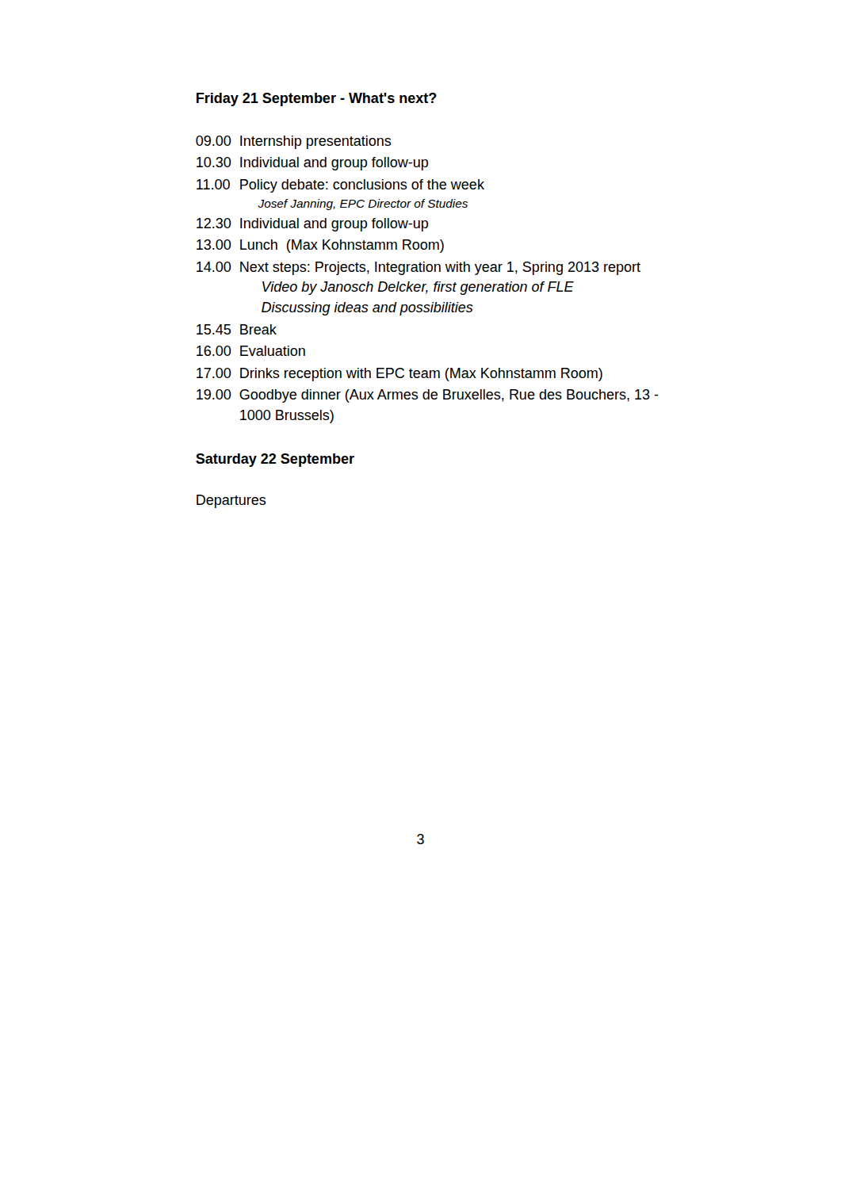Friday 21 September - What's next?
| 09.00 | Internship presentations |
| 10.30 | Individual and group follow-up |
| 11.00 | Policy debate: conclusions of the week Josef Janning, EPC Director of Studies |
| 12.30 | Individual and group follow-up |
| 13.00 | Lunch (Max Kohnstamm Room) |
| 14.00 | Next steps: Projects, Integration with year 1, Spring 2013 report Video by Janosch Delcker, first generation of FLE Discussing ideas and possibilities |
| 15.45 | Break |
| 16.00 | Evaluation |
| 17.00 | Drinks reception with EPC team (Max Kohnstamm Room) |
| 19.00 | Goodbye dinner (Aux Armes de Bruxelles, Rue des Bouchers, 13 - 1000 Brussels) |
Saturday 22 September
Departures
3